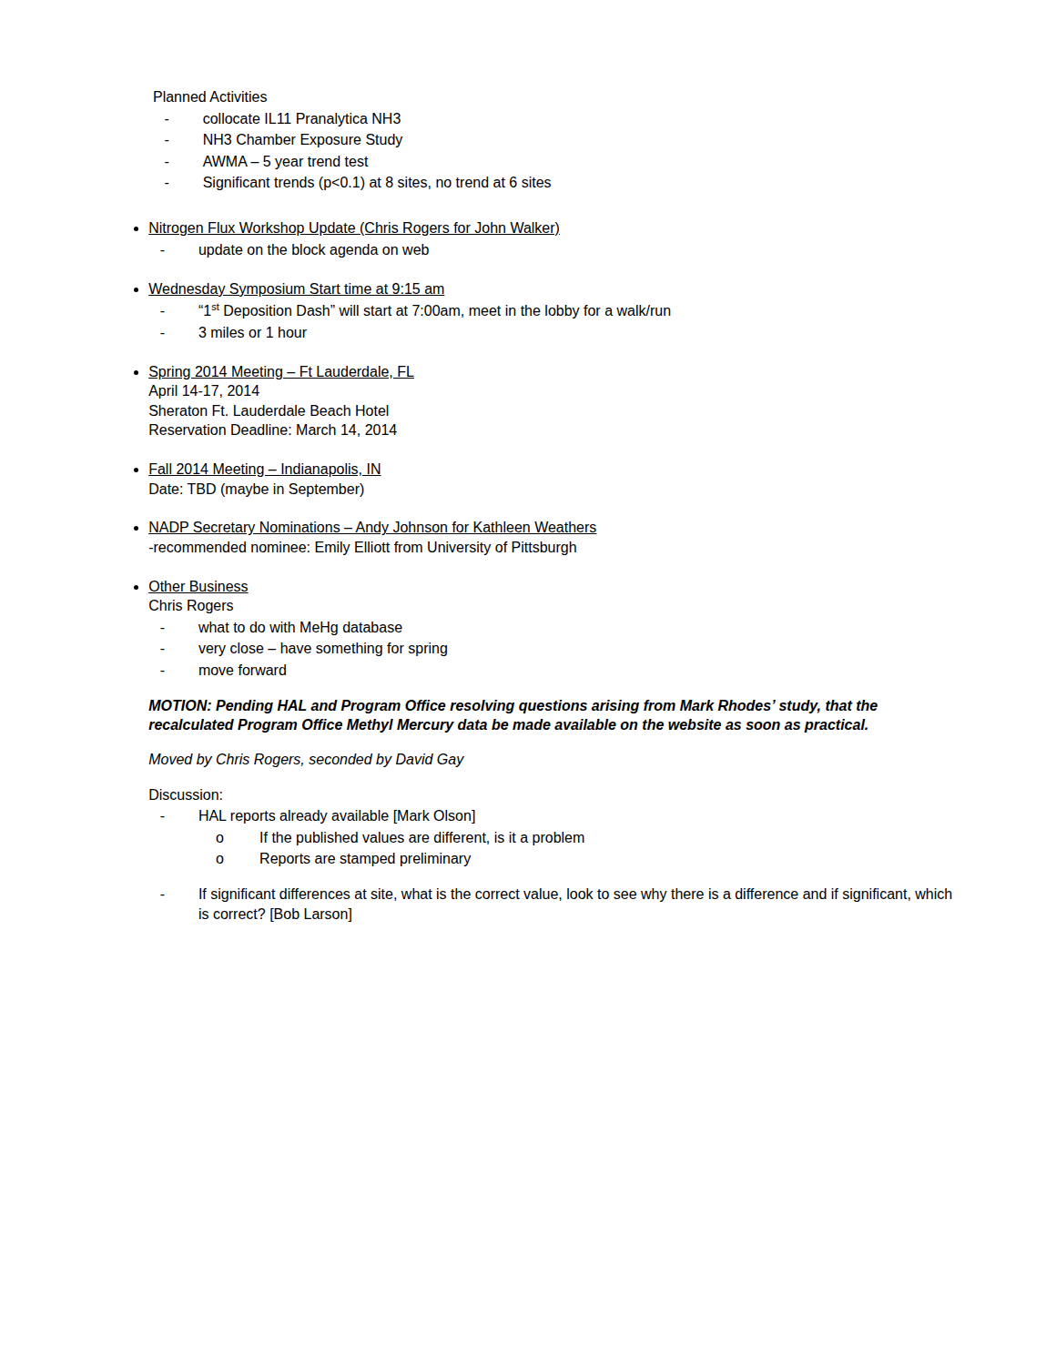Planned Activities
collocate IL11 Pranalytica NH3
NH3 Chamber Exposure Study
AWMA – 5 year trend test
Significant trends (p<0.1) at 8 sites, no trend at 6 sites
Nitrogen Flux Workshop Update (Chris Rogers for John Walker)
update on the block agenda on web
Wednesday Symposium Start time at 9:15 am
“1st Deposition Dash” will start at 7:00am, meet in the lobby for a walk/run
3 miles or 1 hour
Spring 2014 Meeting – Ft Lauderdale, FL
April 14-17, 2014
Sheraton Ft. Lauderdale Beach Hotel
Reservation Deadline: March 14, 2014
Fall 2014 Meeting – Indianapolis, IN
Date: TBD (maybe in September)
NADP Secretary Nominations – Andy Johnson for Kathleen Weathers
-recommended nominee: Emily Elliott from University of Pittsburgh
Other Business
Chris Rogers
what to do with MeHg database
very close – have something for spring
move forward
MOTION: Pending HAL and Program Office resolving questions arising from Mark Rhodes’ study, that the recalculated Program Office Methyl Mercury data be made available on the website as soon as practical.
Moved by Chris Rogers, seconded by David Gay
Discussion:
HAL reports already available [Mark Olson]
If the published values are different, is it a problem
Reports are stamped preliminary
If significant differences at site, what is the correct value, look to see why there is a difference and if significant, which is correct? [Bob Larson]